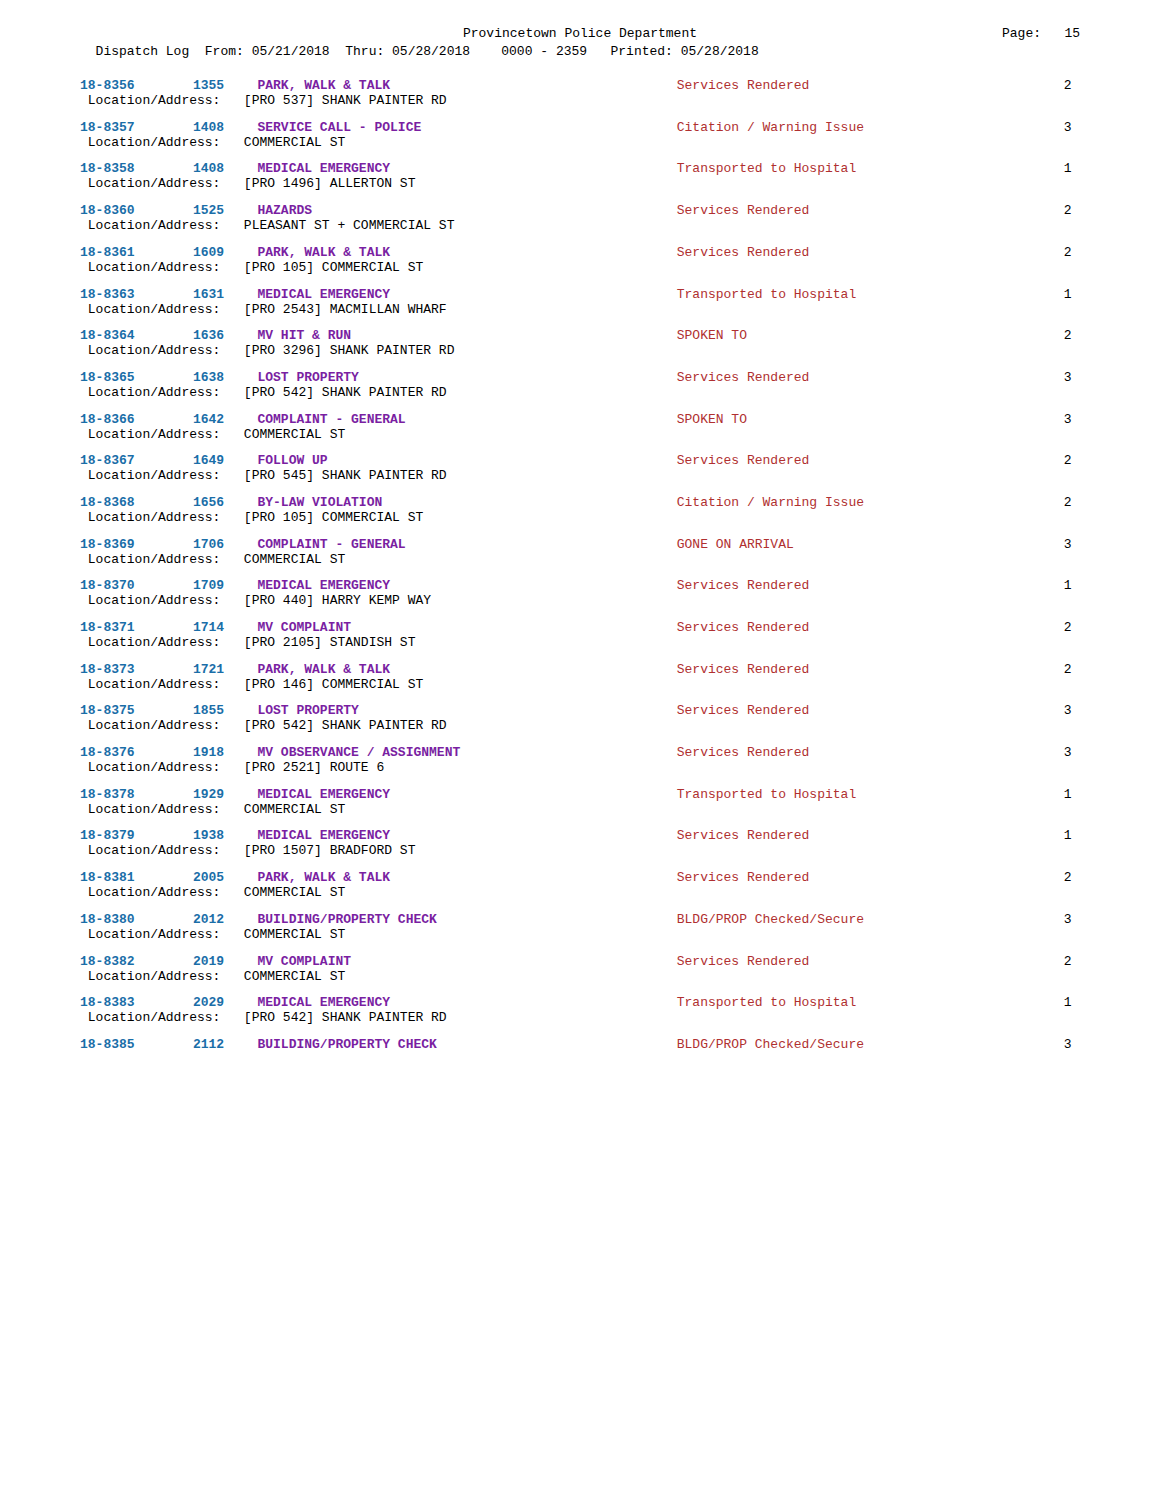Provincetown Police Department
Page: 15
Dispatch Log From: 05/21/2018 Thru: 05/28/2018 0000 - 2359 Printed: 05/28/2018
| 18-8356 | 1355 | PARK, WALK & TALK | Services Rendered | 2 |
| Location/Address: [PRO 537] SHANK PAINTER RD |
| 18-8357 | 1408 | SERVICE CALL - POLICE | Citation / Warning Issue | 3 |
| Location/Address: COMMERCIAL ST |
| 18-8358 | 1408 | MEDICAL EMERGENCY | Transported to Hospital | 1 |
| Location/Address: [PRO 1496] ALLERTON ST |
| 18-8360 | 1525 | HAZARDS | Services Rendered | 2 |
| Location/Address: PLEASANT ST + COMMERCIAL ST |
| 18-8361 | 1609 | PARK, WALK & TALK | Services Rendered | 2 |
| Location/Address: [PRO 105] COMMERCIAL ST |
| 18-8363 | 1631 | MEDICAL EMERGENCY | Transported to Hospital | 1 |
| Location/Address: [PRO 2543] MACMILLAN WHARF |
| 18-8364 | 1636 | MV HIT & RUN | SPOKEN TO | 2 |
| Location/Address: [PRO 3296] SHANK PAINTER RD |
| 18-8365 | 1638 | LOST PROPERTY | Services Rendered | 3 |
| Location/Address: [PRO 542] SHANK PAINTER RD |
| 18-8366 | 1642 | COMPLAINT - GENERAL | SPOKEN TO | 3 |
| Location/Address: COMMERCIAL ST |
| 18-8367 | 1649 | FOLLOW UP | Services Rendered | 2 |
| Location/Address: [PRO 545] SHANK PAINTER RD |
| 18-8368 | 1656 | BY-LAW VIOLATION | Citation / Warning Issue | 2 |
| Location/Address: [PRO 105] COMMERCIAL ST |
| 18-8369 | 1706 | COMPLAINT - GENERAL | GONE ON ARRIVAL | 3 |
| Location/Address: COMMERCIAL ST |
| 18-8370 | 1709 | MEDICAL EMERGENCY | Services Rendered | 1 |
| Location/Address: [PRO 440] HARRY KEMP WAY |
| 18-8371 | 1714 | MV COMPLAINT | Services Rendered | 2 |
| Location/Address: [PRO 2105] STANDISH ST |
| 18-8373 | 1721 | PARK, WALK & TALK | Services Rendered | 2 |
| Location/Address: [PRO 146] COMMERCIAL ST |
| 18-8375 | 1855 | LOST PROPERTY | Services Rendered | 3 |
| Location/Address: [PRO 542] SHANK PAINTER RD |
| 18-8376 | 1918 | MV OBSERVANCE / ASSIGNMENT | Services Rendered | 3 |
| Location/Address: [PRO 2521] ROUTE 6 |
| 18-8378 | 1929 | MEDICAL EMERGENCY | Transported to Hospital | 1 |
| Location/Address: COMMERCIAL ST |
| 18-8379 | 1938 | MEDICAL EMERGENCY | Services Rendered | 1 |
| Location/Address: [PRO 1507] BRADFORD ST |
| 18-8381 | 2005 | PARK, WALK & TALK | Services Rendered | 2 |
| Location/Address: COMMERCIAL ST |
| 18-8380 | 2012 | BUILDING/PROPERTY CHECK | BLDG/PROP Checked/Secure | 3 |
| Location/Address: COMMERCIAL ST |
| 18-8382 | 2019 | MV COMPLAINT | Services Rendered | 2 |
| Location/Address: COMMERCIAL ST |
| 18-8383 | 2029 | MEDICAL EMERGENCY | Transported to Hospital | 1 |
| Location/Address: [PRO 542] SHANK PAINTER RD |
| 18-8385 | 2112 | BUILDING/PROPERTY CHECK | BLDG/PROP Checked/Secure | 3 |